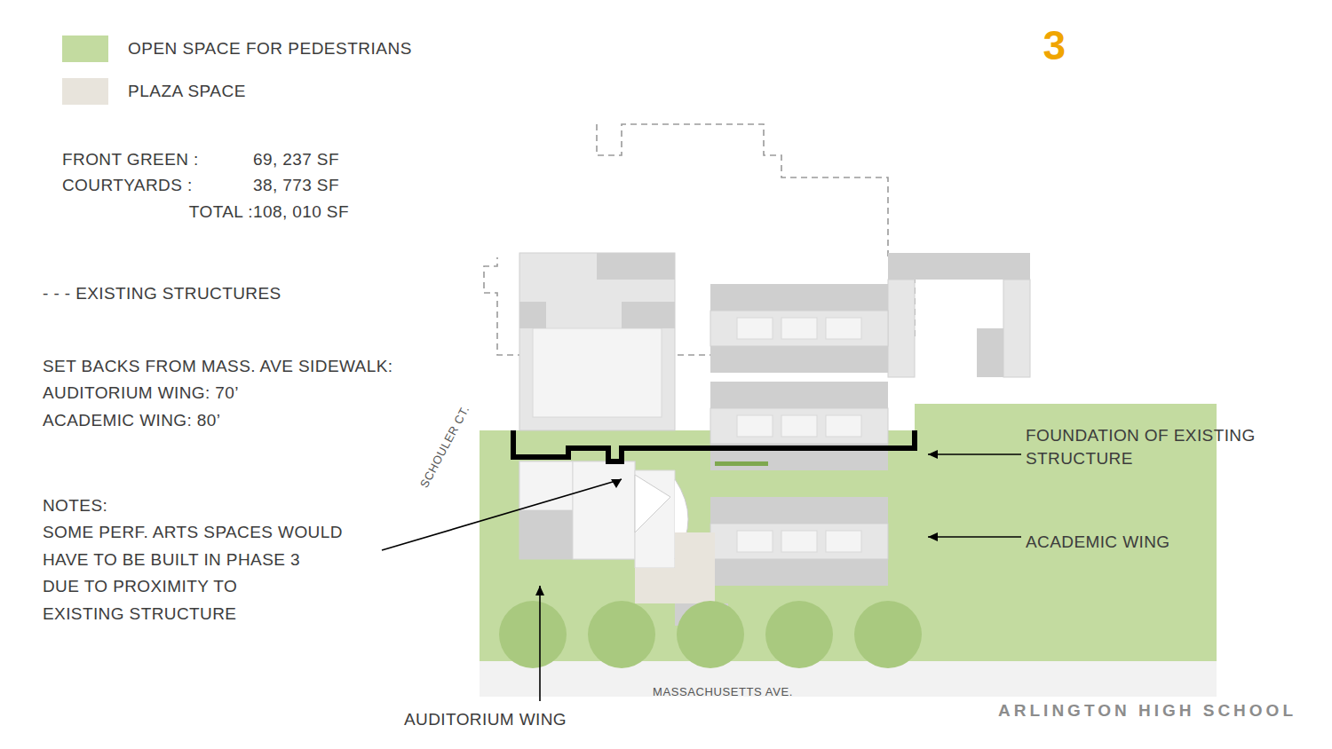3
OPEN SPACE FOR PEDESTRIANS
PLAZA SPACE
FRONT GREEN : 69, 237 SF
COURTYARDS : 38, 773 SF
TOTAL : 108, 010 SF
- - - EXISTING STRUCTURES
SET BACKS FROM MASS. AVE SIDEWALK:
AUDITORIUM WING: 70’
ACADEMIC WING: 80’
NOTES:
SOME PERF. ARTS SPACES WOULD
HAVE TO BE BUILT IN PHASE 3
DUE TO PROXIMITY TO
EXISTING STRUCTURE
FOUNDATION OF EXISTING
STRUCTURE
ACADEMIC WING
AUDITORIUM WING
MASSACHUSETTS AVE.
SCHOULER CT.
ARLINGTON HIGH SCHOOL